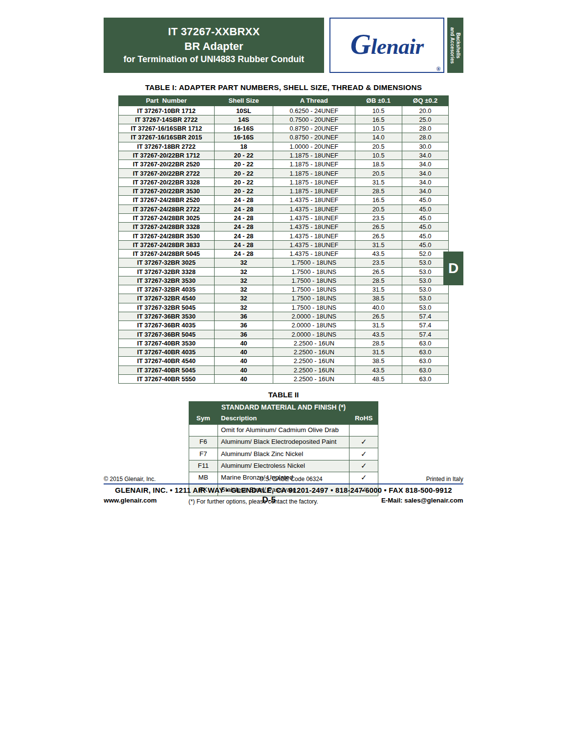IT 37267-XXBRXX
BR Adapter
for Termination of UNI4883 Rubber Conduit
Glenair
®
Backshells
and Accesories
TABLE I: ADAPTER PART NUMBERS, SHELL SIZE, THREAD & DIMENSIONS
| Part Number | Shell Size | A Thread | ØB ±0.1 | ØQ ±0.2 |
| --- | --- | --- | --- | --- |
| IT 37267-10BR 1712 | 10SL | 0.6250 - 24UNEF | 10.5 | 20.0 |
| IT 37267-14SBR 2722 | 14S | 0.7500 - 20UNEF | 16.5 | 25.0 |
| IT 37267-16/16SBR 1712 | 16-16S | 0.8750 - 20UNEF | 10.5 | 28.0 |
| IT 37267-16/16SBR 2015 | 16-16S | 0.8750 - 20UNEF | 14.0 | 28.0 |
| IT 37267-18BR 2722 | 18 | 1.0000 - 20UNEF | 20.5 | 30.0 |
| IT 37267-20/22BR 1712 | 20 - 22 | 1.1875 - 18UNEF | 10.5 | 34.0 |
| IT 37267-20/22BR 2520 | 20 - 22 | 1.1875 - 18UNEF | 18.5 | 34.0 |
| IT 37267-20/22BR 2722 | 20 - 22 | 1.1875 - 18UNEF | 20.5 | 34.0 |
| IT 37267-20/22BR 3328 | 20 - 22 | 1.1875 - 18UNEF | 31.5 | 34.0 |
| IT 37267-20/22BR 3530 | 20 - 22 | 1.1875 - 18UNEF | 28.5 | 34.0 |
| IT 37267-24/28BR 2520 | 24 - 28 | 1.4375 - 18UNEF | 16.5 | 45.0 |
| IT 37267-24/28BR 2722 | 24 - 28 | 1.4375 - 18UNEF | 20.5 | 45.0 |
| IT 37267-24/28BR 3025 | 24 - 28 | 1.4375 - 18UNEF | 23.5 | 45.0 |
| IT 37267-24/28BR 3328 | 24 - 28 | 1.4375 - 18UNEF | 26.5 | 45.0 |
| IT 37267-24/28BR 3530 | 24 - 28 | 1.4375 - 18UNEF | 26.5 | 45.0 |
| IT 37267-24/28BR 3833 | 24 - 28 | 1.4375 - 18UNEF | 31.5 | 45.0 |
| IT 37267-24/28BR 5045 | 24 - 28 | 1.4375 - 18UNEF | 43.5 | 52.0 |
| IT 37267-32BR 3025 | 32 | 1.7500 - 18UNS | 23.5 | 53.0 |
| IT 37267-32BR 3328 | 32 | 1.7500 - 18UNS | 26.5 | 53.0 |
| IT 37267-32BR 3530 | 32 | 1.7500 - 18UNS | 28.5 | 53.0 |
| IT 37267-32BR 4035 | 32 | 1.7500 - 18UNS | 31.5 | 53.0 |
| IT 37267-32BR 4540 | 32 | 1.7500 - 18UNS | 38.5 | 53.0 |
| IT 37267-32BR 5045 | 32 | 1.7500 - 18UNS | 40.0 | 53.0 |
| IT 37267-36BR 3530 | 36 | 2.0000 - 18UNS | 26.5 | 57.4 |
| IT 37267-36BR 4035 | 36 | 2.0000 - 18UNS | 31.5 | 57.4 |
| IT 37267-36BR 5045 | 36 | 2.0000 - 18UNS | 43.5 | 57.4 |
| IT 37267-40BR 3530 | 40 | 2.2500 - 16UN | 28.5 | 63.0 |
| IT 37267-40BR 4035 | 40 | 2.2500 - 16UN | 31.5 | 63.0 |
| IT 37267-40BR 4540 | 40 | 2.2500 - 16UN | 38.5 | 63.0 |
| IT 37267-40BR 5045 | 40 | 2.2500 - 16UN | 43.5 | 63.0 |
| IT 37267-40BR 5550 | 40 | 2.2500 - 16UN | 48.5 | 63.0 |
TABLE II
| STANDARD MATERIAL AND FINISH (*) |
| --- |
| Sym | Description | RoHS |
| | Omit for Aluminum/ Cadmium Olive Drab | |
| F6 | Aluminum/ Black Electrodeposited Paint | ✓ |
| F7 | Aluminum/ Black Zinc Nickel | ✓ |
| F11 | Aluminum/ Electroless Nickel | ✓ |
| MB | Marine Bronze/ Unplated | ✓ |
| FK | Stainless Steel/ Passivate | ✓ |
(*) For further options, please contact the factory.
D
© 2015 Glenair, Inc.
U.S. CAGE Code 06324
Printed in Italy
GLENAIR, INC. • 1211 AIR WAY • GLENDALE, CA 91201-2497 • 818-247-6000 • FAX 818-500-9912
www.glenair.com D-5 E-Mail: sales@glenair.com